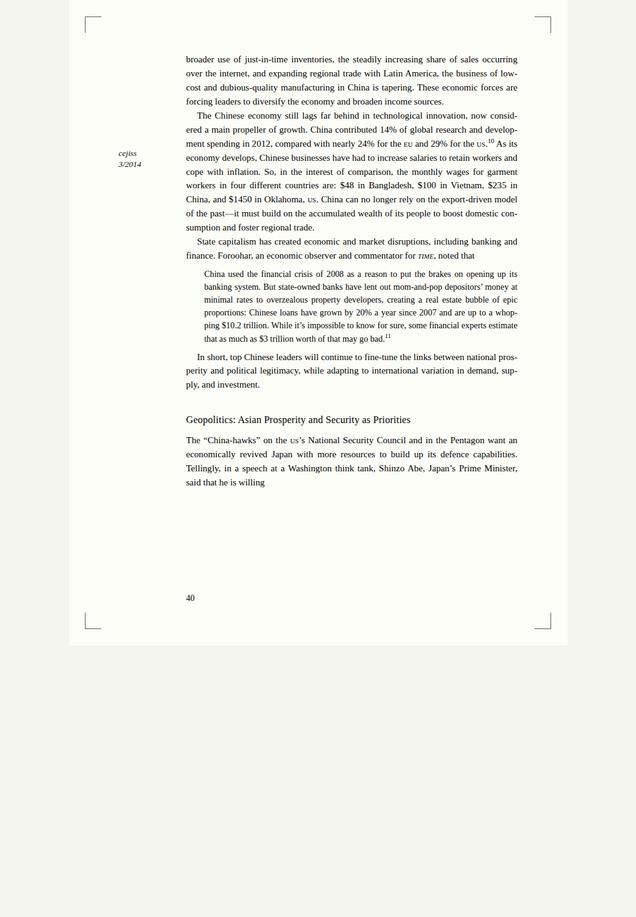cejiss 3/2014
broader use of just-in-time inventories, the steadily increasing share of sales occurring over the internet, and expanding regional trade with Latin America, the business of low-cost and dubious-quality manufacturing in China is tapering. These economic forces are forcing leaders to diversify the economy and broaden income sources.
The Chinese economy still lags far behind in technological innovation, now considered a main propeller of growth. China contributed 14% of global research and development spending in 2012, compared with nearly 24% for the eu and 29% for the us.10 As its economy develops, Chinese businesses have had to increase salaries to retain workers and cope with inflation. So, in the interest of comparison, the monthly wages for garment workers in four different countries are: $48 in Bangladesh, $100 in Vietnam, $235 in China, and $1450 in Oklahoma, us. China can no longer rely on the export-driven model of the past—it must build on the accumulated wealth of its people to boost domestic consumption and foster regional trade.
State capitalism has created economic and market disruptions, including banking and finance. Foroohar, an economic observer and commentator for time, noted that
China used the financial crisis of 2008 as a reason to put the brakes on opening up its banking system. But state-owned banks have lent out mom-and-pop depositors’ money at minimal rates to overzealous property developers, creating a real estate bubble of epic proportions: Chinese loans have grown by 20% a year since 2007 and are up to a whopping $10.2 trillion. While it’s impossible to know for sure, some financial experts estimate that as much as $3 trillion worth of that may go bad.11
In short, top Chinese leaders will continue to fine-tune the links between national prosperity and political legitimacy, while adapting to international variation in demand, supply, and investment.
Geopolitics: Asian Prosperity and Security as Priorities
The “China-hawks” on the us’s National Security Council and in the Pentagon want an economically revived Japan with more resources to build up its defence capabilities. Tellingly, in a speech at a Washington think tank, Shinzo Abe, Japan’s Prime Minister, said that he is willing
40